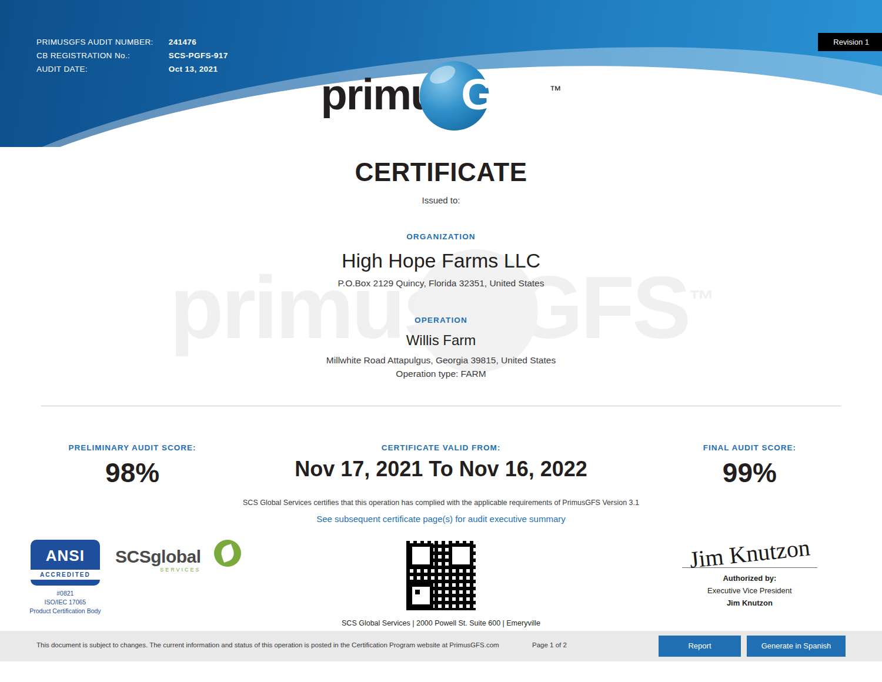Revision 1
| PRIMUSGFS AUDIT NUMBER: | 241476 |
| CB REGISTRATION No.: | SCS-PGFS-917 |
| AUDIT DATE: | Oct 13, 2021 |
primus GFS™
primus GFS™
CERTIFICATE
Issued to:
ORGANIZATION
High Hope Farms LLC
P.O.Box 2129 Quincy, Florida 32351, United States
OPERATION
Willis Farm
Millwhite Road Attapulgus, Georgia 39815, United States
Operation type: FARM
| PRELIMINARY AUDIT SCORE: 98% | CERTIFICATE VALID FROM: Nov 17, 2021 To Nov 16, 2022 | FINAL AUDIT SCORE: 99% |
SCS Global Services certifies that this operation has complied with the applicable requirements of PrimusGFS Version 3.1
See subsequent certificate page(s) for audit executive summary
| ANSI ACCREDITED #0821 ISO/IEC 17065 Product Certification Body SCS global SERVICES | SCS Global Services / 2000 Powell St. Suite 600 / Emeryville California 94608 United States / PGFScerts@scsglobalservices.com / 510-452-8021 / 510-452-6886 | Jim Knutzon Authorized by: Executive Vice President Jim Knutzon |
This document is subject to changes. The current information and status of this operation is posted in the Certification Program website at PrimusGFS.com
Page 1 of 2
Report Generate in Spanish